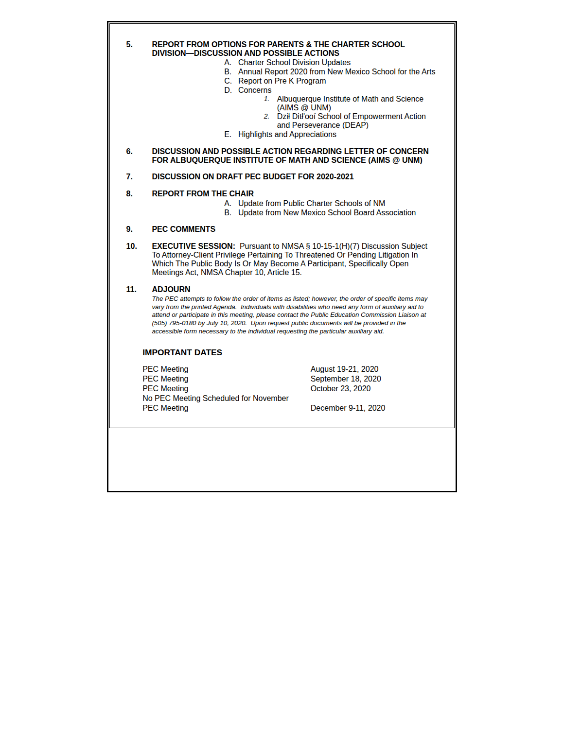5. Report from Options for Parents & the Charter School Division—Discussion and Possible Actions
A. Charter School Division Updates
B. Annual Report 2020 from New Mexico School for the Arts
C. Report on Pre K Program
D. Concerns
1. Albuquerque Institute of Math and Science (AIMS @ UNM)
2. Dził Ditł'ooí School of Empowerment Action and Perseverance (DEAP)
E. Highlights and Appreciations
6. Discussion and Possible Action Regarding Letter of Concern for Albuquerque Institute of Math and Science (AIMS @ UNM)
7. Discussion on Draft PEC Budget for 2020-2021
8. Report from the Chair
A. Update from Public Charter Schools of NM
B. Update from New Mexico School Board Association
9. PEC Comments
10. Executive Session: Pursuant to NMSA § 10-15-1(H)(7) Discussion Subject To Attorney-Client Privilege Pertaining To Threatened Or Pending Litigation In Which The Public Body Is Or May Become A Participant, Specifically Open Meetings Act, NMSA Chapter 10, Article 15.
11. Adjourn
The PEC attempts to follow the order of items as listed; however, the order of specific items may vary from the printed Agenda. Individuals with disabilities who need any form of auxiliary aid to attend or participate in this meeting, please contact the Public Education Commission Liaison at (505) 795-0180 by July 10, 2020. Upon request public documents will be provided in the accessible form necessary to the individual requesting the particular auxiliary aid.
IMPORTANT DATES
| PEC Meeting | August 19-21, 2020 |
| PEC Meeting | September 18, 2020 |
| PEC Meeting | October 23, 2020 |
| No PEC Meeting Scheduled for November | |
| PEC Meeting | December 9-11, 2020 |